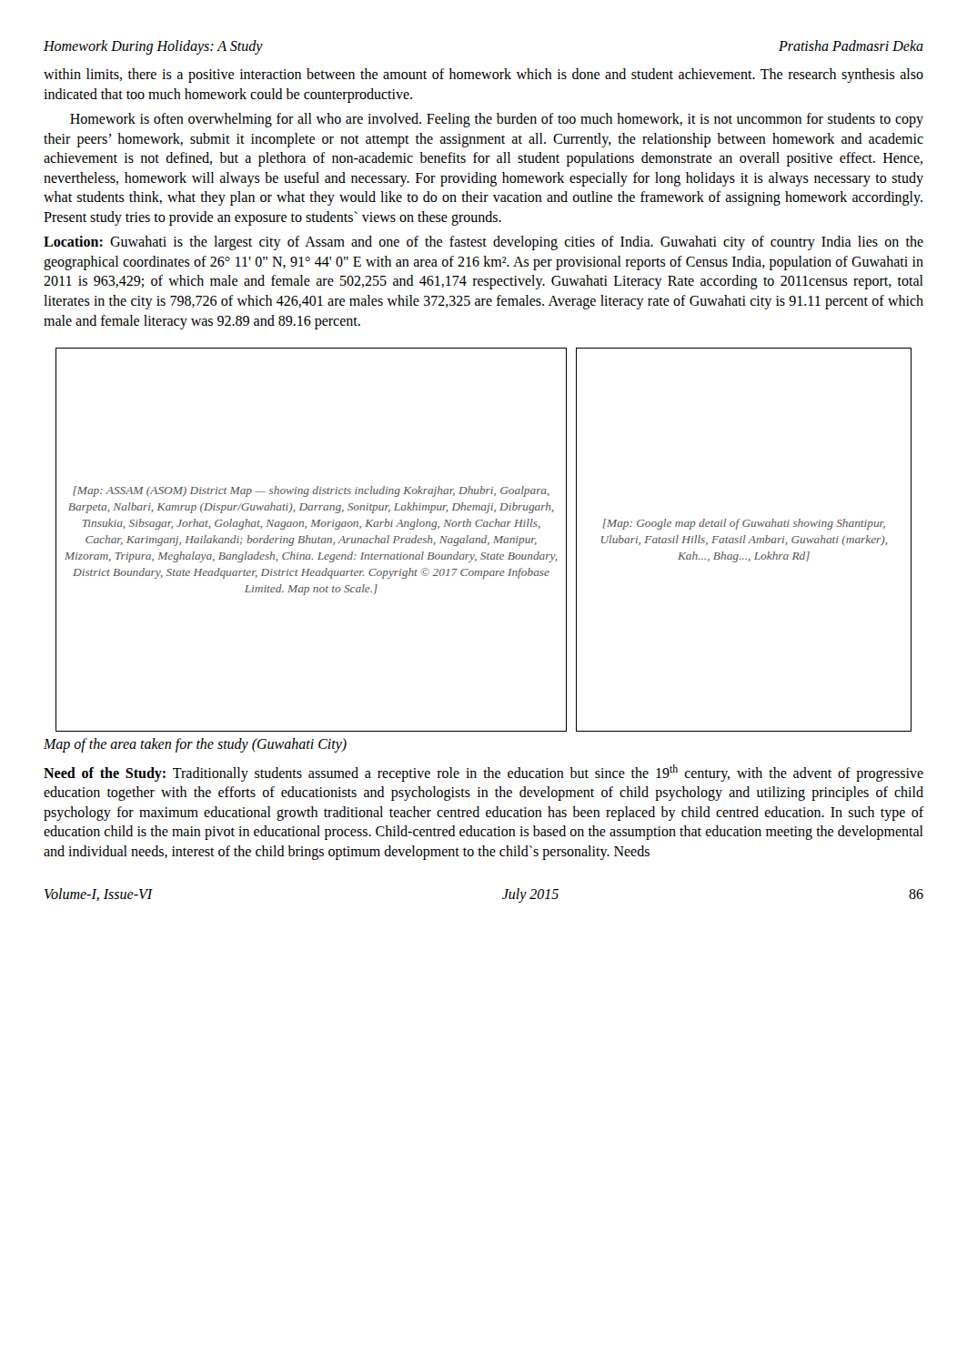Homework During Holidays: A Study Pratisha Padmasri Deka
within limits, there is a positive interaction between the amount of homework which is done and student achievement. The research synthesis also indicated that too much homework could be counterproductive.
Homework is often overwhelming for all who are involved. Feeling the burden of too much homework, it is not uncommon for students to copy their peers’ homework, submit it incomplete or not attempt the assignment at all. Currently, the relationship between homework and academic achievement is not defined, but a plethora of non-academic benefits for all student populations demonstrate an overall positive effect. Hence, nevertheless, homework will always be useful and necessary. For providing homework especially for long holidays it is always necessary to study what students think, what they plan or what they would like to do on their vacation and outline the framework of assigning homework accordingly. Present study tries to provide an exposure to students` views on these grounds.
Location: Guwahati is the largest city of Assam and one of the fastest developing cities of India. Guwahati city of country India lies on the geographical coordinates of 26° 11' 0" N, 91° 44' 0" E with an area of 216 km². As per provisional reports of Census India, population of Guwahati in 2011 is 963,429; of which male and female are 502,255 and 461,174 respectively. Guwahati Literacy Rate according to 2011census report, total literates in the city is 798,726 of which 426,401 are males while 372,325 are females. Average literacy rate of Guwahati city is 91.11 percent of which male and female literacy was 92.89 and 89.16 percent.
[Map: ASSAM (ASOM) District Map — showing districts including Kokrajhar, Dhubri, Goalpara, Barpeta, Nalbari, Kamrup (Dispur/Guwahati), Darrang, Sonitpur, Lakhimpur, Dhemaji, Dibrugarh, Tinsukia, Sibsagar, Jorhat, Golaghat, Nagaon, Morigaon, Karbi Anglong, North Cachar Hills, Cachar, Karimganj, Hailakandi; bordering Bhutan, Arunachal Pradesh, Nagaland, Manipur, Mizoram, Tripura, Meghalaya, Bangladesh, China. Legend: International Boundary, State Boundary, District Boundary, State Headquarter, District Headquarter. Copyright © 2017 Compare Infobase Limited. Map not to Scale.]
[Map: Google map detail of Guwahati showing Shantipur, Ulubari, Fatasil Hills, Fatasil Ambari, Guwahati (marker), Kah..., Bhag..., Lokhra Rd]
Map of the area taken for the study (Guwahati City)
Need of the Study: Traditionally students assumed a receptive role in the education but since the 19th century, with the advent of progressive education together with the efforts of educationists and psychologists in the development of child psychology and utilizing principles of child psychology for maximum educational growth traditional teacher centred education has been replaced by child centred education. In such type of education child is the main pivot in educational process. Child-centred education is based on the assumption that education meeting the developmental and individual needs, interest of the child brings optimum development to the child`s personality. Needs
Volume-I, Issue-VI July 2015 86